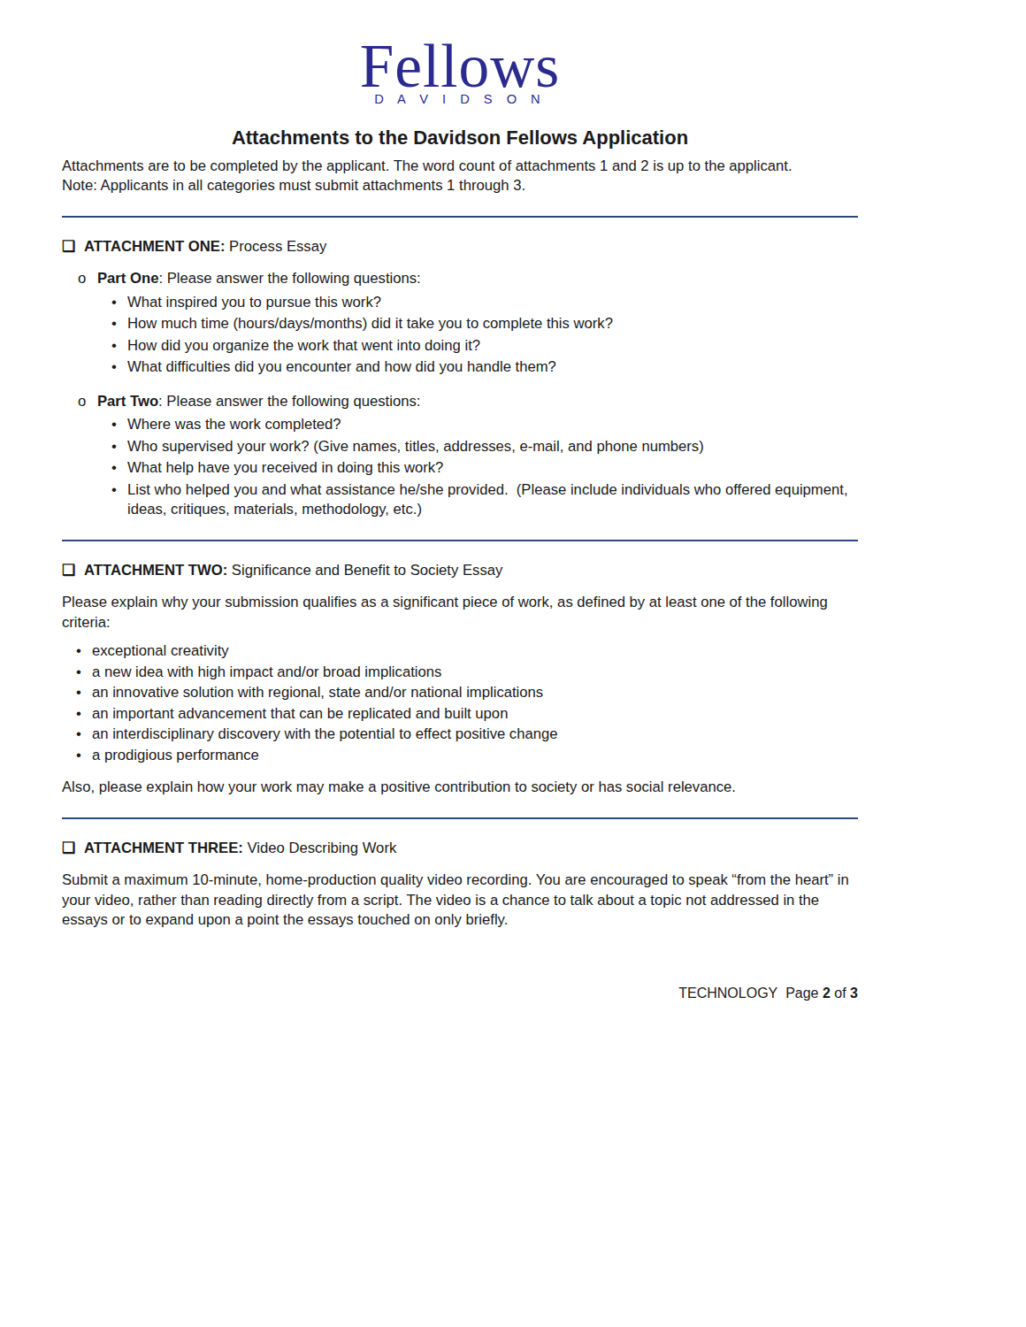Fellows
D A V I D S O N
Attachments to the Davidson Fellows Application
Attachments are to be completed by the applicant. The word count of attachments 1 and 2 is up to the applicant.
Note: Applicants in all categories must submit attachments 1 through 3.
❑ATTACHMENT ONE: Process Essay
Part One: Please answer the following questions:
What inspired you to pursue this work?
How much time (hours/days/months) did it take you to complete this work?
How did you organize the work that went into doing it?
What difficulties did you encounter and how did you handle them?
Part Two: Please answer the following questions:
Where was the work completed?
Who supervised your work? (Give names, titles, addresses, e-mail, and phone numbers)
What help have you received in doing this work?
List who helped you and what assistance he/she provided. (Please include individuals who offered equipment, ideas, critiques, materials, methodology, etc.)
❑ATTACHMENT TWO: Significance and Benefit to Society Essay
Please explain why your submission qualifies as a significant piece of work, as defined by at least one of the following criteria:
exceptional creativity
a new idea with high impact and/or broad implications
an innovative solution with regional, state and/or national implications
an important advancement that can be replicated and built upon
an interdisciplinary discovery with the potential to effect positive change
a prodigious performance
Also, please explain how your work may make a positive contribution to society or has social relevance.
❑ATTACHMENT THREE: Video Describing Work
Submit a maximum 10-minute, home-production quality video recording. You are encouraged to speak “from the heart” in your video, rather than reading directly from a script. The video is a chance to talk about a topic not addressed in the essays or to expand upon a point the essays touched on only briefly.
TECHNOLOGY Page 2 of 3